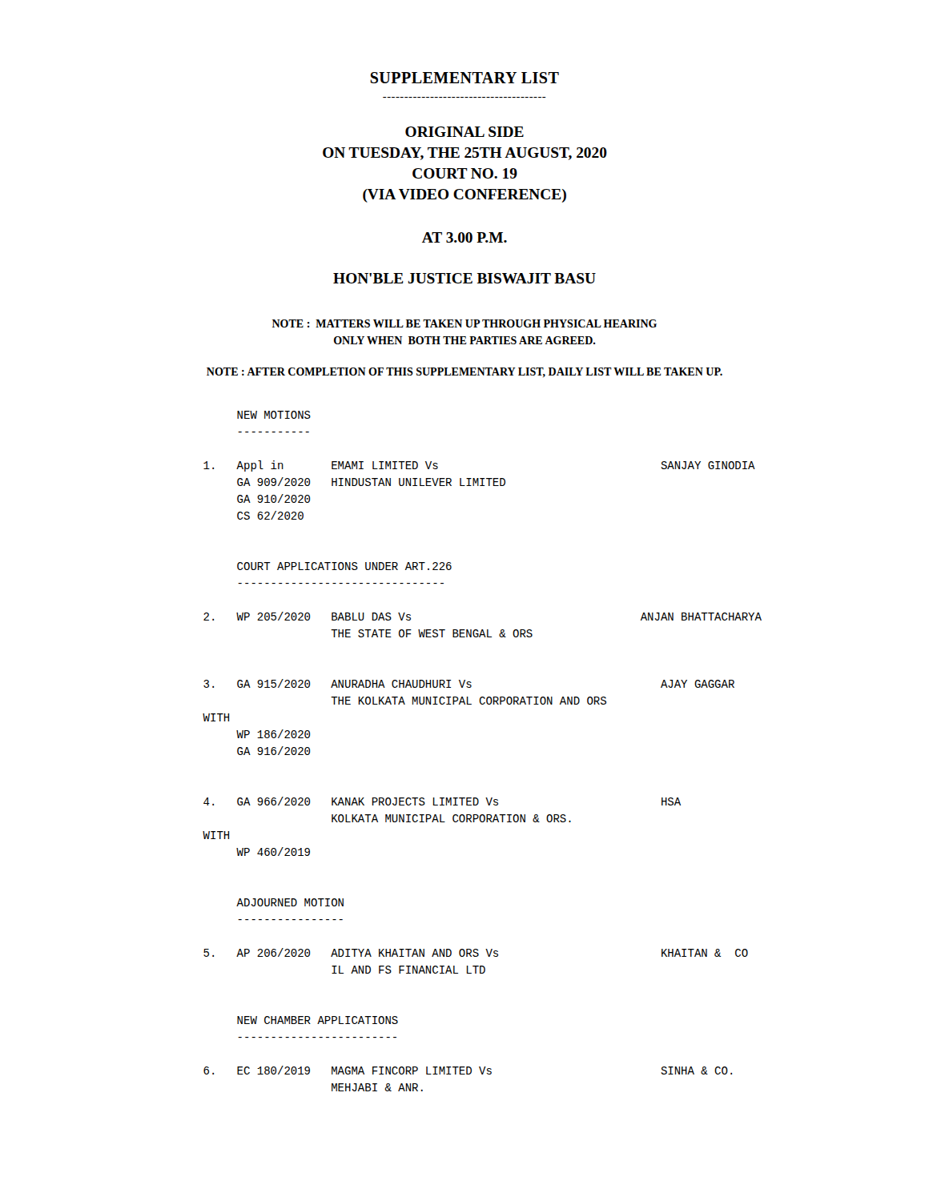SUPPLEMENTARY LIST
--------------------------------------
ORIGINAL SIDE
ON TUESDAY, THE 25TH AUGUST, 2020
COURT NO. 19
(VIA VIDEO CONFERENCE)
AT 3.00 P.M.
HON'BLE JUSTICE BISWAJIT BASU
NOTE : MATTERS WILL BE TAKEN UP THROUGH PHYSICAL HEARING
ONLY WHEN BOTH THE PARTIES ARE AGREED.
NOTE : AFTER COMPLETION OF THIS SUPPLEMENTARY LIST, DAILY LIST WILL BE TAKEN UP.
     NEW MOTIONS
     -----------

1.   Appl in       EMAMI LIMITED Vs                                 SANJAY GINODIA
     GA 909/2020   HINDUSTAN UNILEVER LIMITED
     GA 910/2020
     CS 62/2020


     COURT APPLICATIONS UNDER ART.226
     -------------------------------

2.   WP 205/2020   BABLU DAS Vs                                  ANJAN BHATTACHARYA
                   THE STATE OF WEST BENGAL & ORS


3.   GA 915/2020   ANURADHA CHAUDHURI Vs                            AJAY GAGGAR
                   THE KOLKATA MUNICIPAL CORPORATION AND ORS
WITH
     WP 186/2020
     GA 916/2020


4.   GA 966/2020   KANAK PROJECTS LIMITED Vs                        HSA
                   KOLKATA MUNICIPAL CORPORATION & ORS.
WITH
     WP 460/2019


     ADJOURNED MOTION
     ----------------

5.   AP 206/2020   ADITYA KHAITAN AND ORS Vs                        KHAITAN &  CO
                   IL AND FS FINANCIAL LTD


     NEW CHAMBER APPLICATIONS
     ------------------------

6.   EC 180/2019   MAGMA FINCORP LIMITED Vs                         SINHA & CO.
                   MEHJABI & ANR.